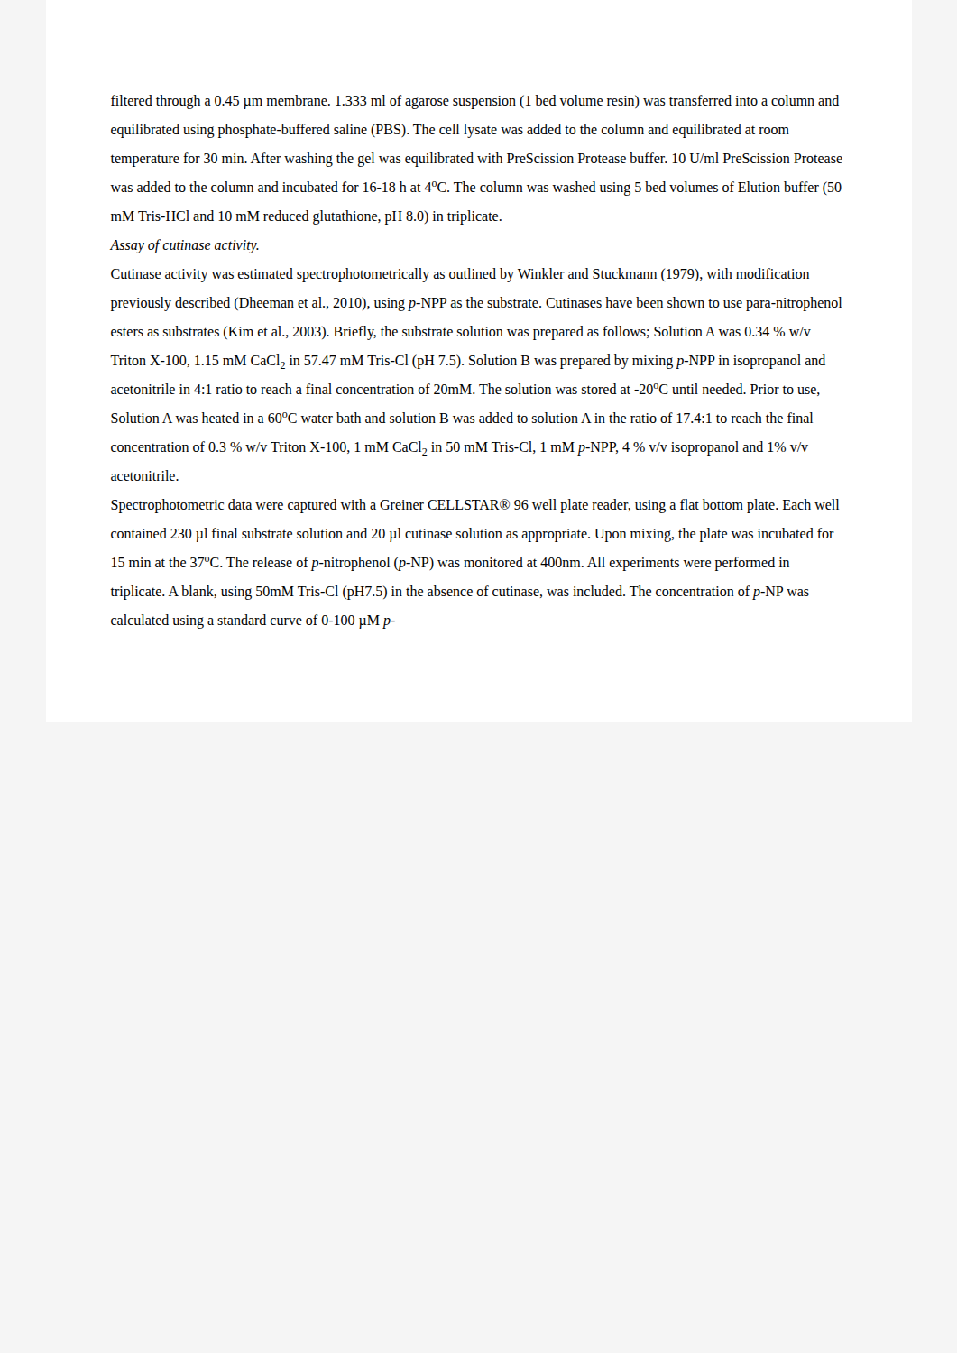filtered through a 0.45 µm membrane. 1.333 ml of agarose suspension (1 bed volume resin) was transferred into a column and equilibrated using phosphate-buffered saline (PBS). The cell lysate was added to the column and equilibrated at room temperature for 30 min. After washing the gel was equilibrated with PreScission Protease buffer. 10 U/ml PreScission Protease was added to the column and incubated for 16-18 h at 4oC. The column was washed using 5 bed volumes of Elution buffer (50 mM Tris-HCl and 10 mM reduced glutathione, pH 8.0) in triplicate.
Assay of cutinase activity.
Cutinase activity was estimated spectrophotometrically as outlined by Winkler and Stuckmann (1979), with modification previously described (Dheeman et al., 2010), using p-NPP as the substrate. Cutinases have been shown to use para-nitrophenol esters as substrates (Kim et al., 2003). Briefly, the substrate solution was prepared as follows; Solution A was 0.34 % w/v Triton X-100, 1.15 mM CaCl2 in 57.47 mM Tris-Cl (pH 7.5). Solution B was prepared by mixing p-NPP in isopropanol and acetonitrile in 4:1 ratio to reach a final concentration of 20mM. The solution was stored at -20oC until needed. Prior to use, Solution A was heated in a 60oC water bath and solution B was added to solution A in the ratio of 17.4:1 to reach the final concentration of 0.3 % w/v Triton X-100, 1 mM CaCl2 in 50 mM Tris-Cl, 1 mM p-NPP, 4 % v/v isopropanol and 1% v/v acetonitrile.
Spectrophotometric data were captured with a Greiner CELLSTAR® 96 well plate reader, using a flat bottom plate. Each well contained 230 µl final substrate solution and 20 µl cutinase solution as appropriate. Upon mixing, the plate was incubated for 15 min at the 37oC. The release of p-nitrophenol (p-NP) was monitored at 400nm. All experiments were performed in triplicate. A blank, using 50mM Tris-Cl (pH7.5) in the absence of cutinase, was included. The concentration of p-NP was calculated using a standard curve of 0-100 µM p-